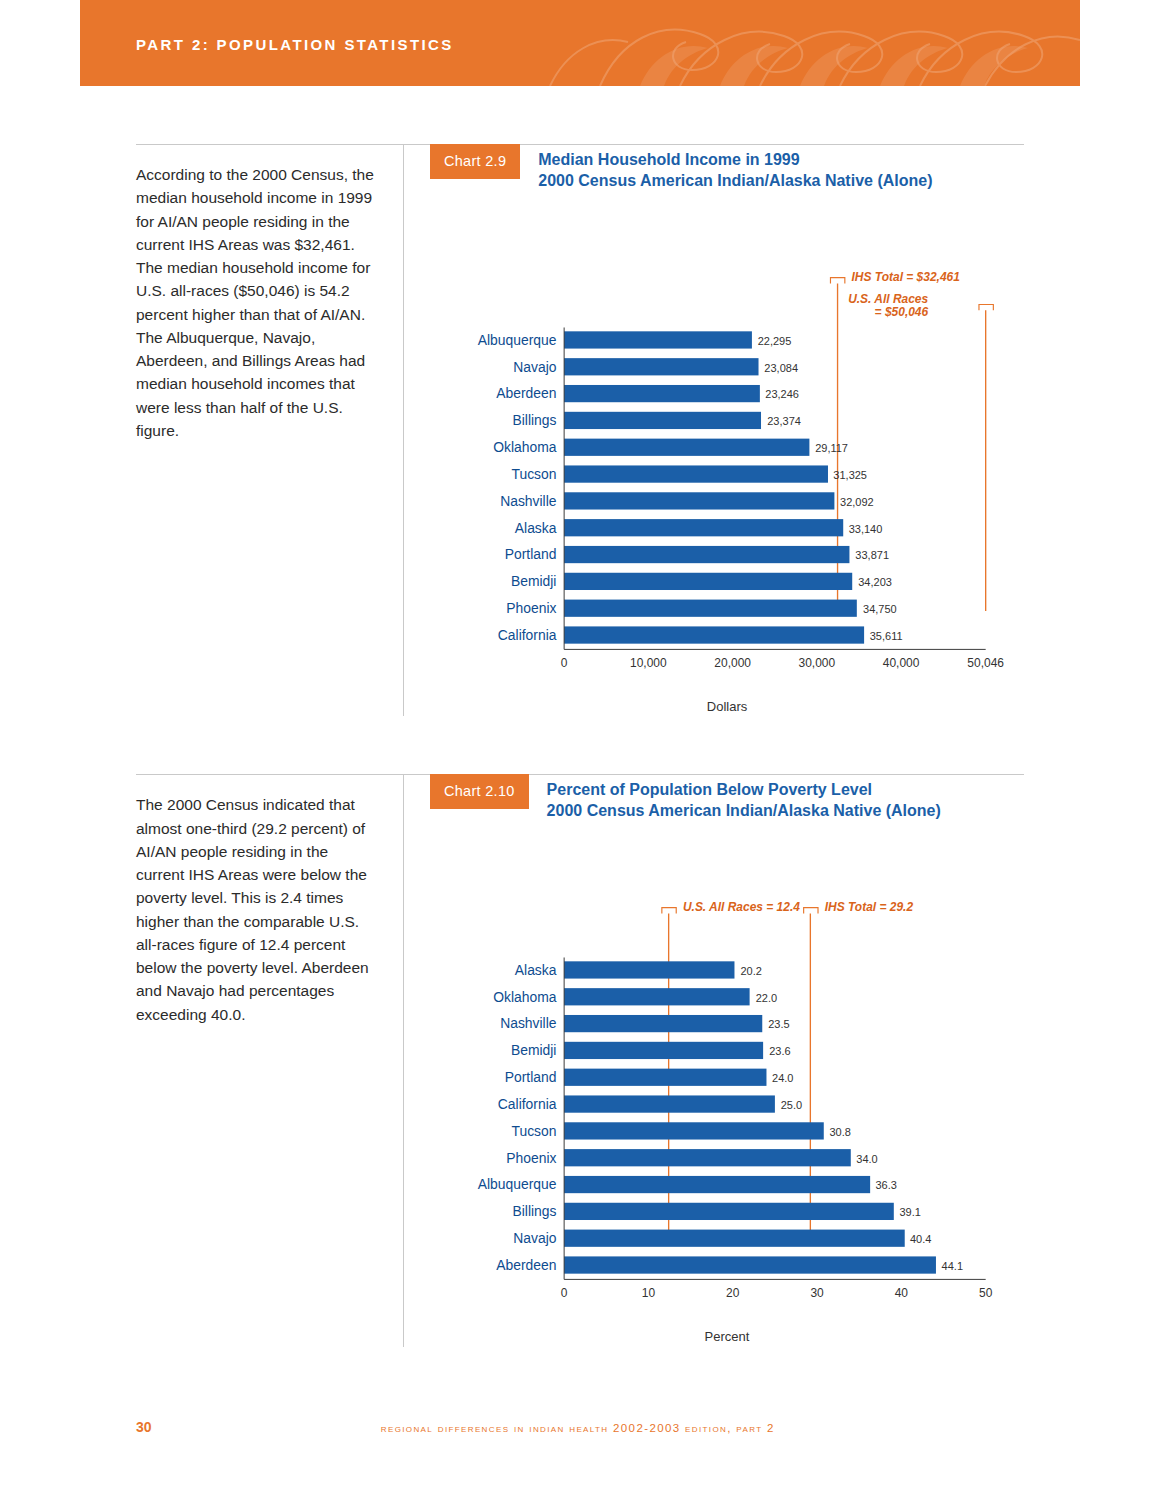part 2: population statistics
According to the 2000 Census, the median household income in 1999 for AI/AN people residing in the current IHS Areas was $32,461. The median household income for U.S. all-races ($50,046) is 54.2 percent higher than that of AI/AN. The Albuquerque, Navajo, Aberdeen, and Billings Areas had median household incomes that were less than half of the U.S. figure.
Chart 2.9
Median Household Income in 1999
2000 Census American Indian/Alaska Native (Alone)
IHS Total = $32,461 U.S. All Races = $50,046 Albuquerque 22,295 Navajo 23,084 Aberdeen 23,246 Billings 23,374 Oklahoma 29,117 Tucson 31,325 Nashville 32,092 Alaska 33,140 Portland 33,871 Bemidji 34,203 Phoenix 34,750 California 35,611 0 10,000 20,000 30,000 40,000 50,046
Dollars
The 2000 Census indicated that almost one-third (29.2 percent) of AI/AN people residing in the current IHS Areas were below the poverty level. This is 2.4 times higher than the comparable U.S. all-races figure of 12.4 percent below the poverty level. Aberdeen and Navajo had percentages exceeding 40.0.
Chart 2.10
Percent of Population Below Poverty Level
2000 Census American Indian/Alaska Native (Alone)
U.S. All Races = 12.4 IHS Total = 29.2 Alaska 20.2 Oklahoma 22.0 Nashville 23.5 Bemidji 23.6 Portland 24.0 California 25.0 Tucson 30.8 Phoenix 34.0 Albuquerque 36.3 Billings 39.1 Navajo 40.4 Aberdeen 44.1 0 10 20 30 40 50
Percent
30
regional differences in indian health 2002-2003 edition, part 2